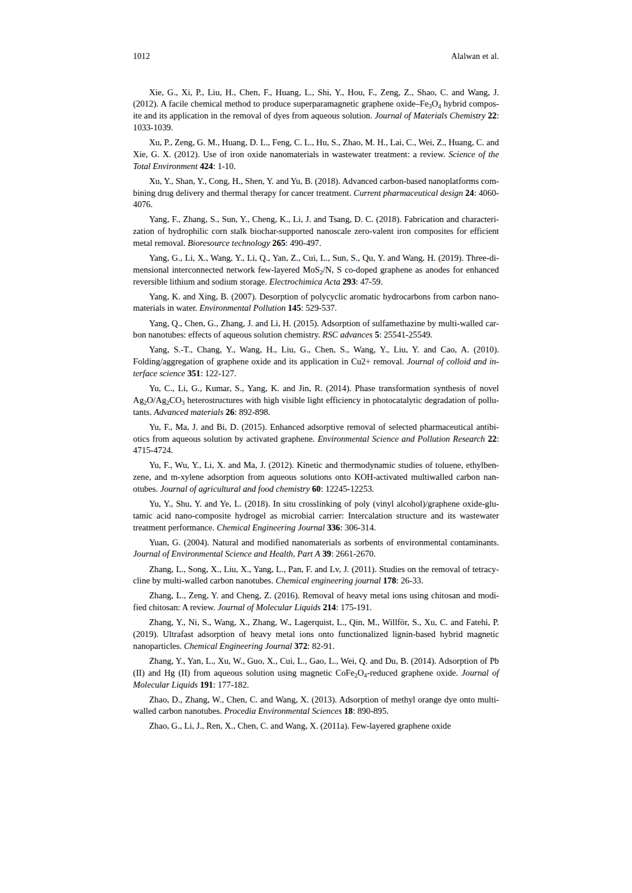1012 Alalwan et al.
Xie, G., Xi, P., Liu, H., Chen, F., Huang, L., Shi, Y., Hou, F., Zeng, Z., Shao, C. and Wang, J. (2012). A facile chemical method to produce superparamagnetic graphene oxide–Fe3O4 hybrid composite and its application in the removal of dyes from aqueous solution. Journal of Materials Chemistry 22: 1033-1039.
Xu, P., Zeng, G. M., Huang, D. L., Feng, C. L., Hu, S., Zhao, M. H., Lai, C., Wei, Z., Huang, C. and Xie, G. X. (2012). Use of iron oxide nanomaterials in wastewater treatment: a review. Science of the Total Environment 424: 1-10.
Xu, Y., Shan, Y., Cong, H., Shen, Y. and Yu, B. (2018). Advanced carbon-based nanoplatforms combining drug delivery and thermal therapy for cancer treatment. Current pharmaceutical design 24: 4060-4076.
Yang, F., Zhang, S., Sun, Y., Cheng, K., Li, J. and Tsang, D. C. (2018). Fabrication and characterization of hydrophilic corn stalk biochar-supported nanoscale zero-valent iron composites for efficient metal removal. Bioresource technology 265: 490-497.
Yang, G., Li, X., Wang, Y., Li, Q., Yan, Z., Cui, L., Sun, S., Qu, Y. and Wang, H. (2019). Three-dimensional interconnected network few-layered MoS2/N, S co-doped graphene as anodes for enhanced reversible lithium and sodium storage. Electrochimica Acta 293: 47-59.
Yang, K. and Xing, B. (2007). Desorption of polycyclic aromatic hydrocarbons from carbon nanomaterials in water. Environmental Pollution 145: 529-537.
Yang, Q., Chen, G., Zhang, J. and Li, H. (2015). Adsorption of sulfamethazine by multi-walled carbon nanotubes: effects of aqueous solution chemistry. RSC advances 5: 25541-25549.
Yang, S.-T., Chang, Y., Wang, H., Liu, G., Chen, S., Wang, Y., Liu, Y. and Cao, A. (2010). Folding/aggregation of graphene oxide and its application in Cu2+ removal. Journal of colloid and interface science 351: 122-127.
Yu, C., Li, G., Kumar, S., Yang, K. and Jin, R. (2014). Phase transformation synthesis of novel Ag2O/Ag2CO3 heterostructures with high visible light efficiency in photocatalytic degradation of pollutants. Advanced materials 26: 892-898.
Yu, F., Ma, J. and Bi, D. (2015). Enhanced adsorptive removal of selected pharmaceutical antibiotics from aqueous solution by activated graphene. Environmental Science and Pollution Research 22: 4715-4724.
Yu, F., Wu, Y., Li, X. and Ma, J. (2012). Kinetic and thermodynamic studies of toluene, ethylbenzene, and m-xylene adsorption from aqueous solutions onto KOH-activated multiwalled carbon nanotubes. Journal of agricultural and food chemistry 60: 12245-12253.
Yu, Y., Shu, Y. and Ye, L. (2018). In situ crosslinking of poly (vinyl alcohol)/graphene oxide-glutamic acid nano-composite hydrogel as microbial carrier: Intercalation structure and its wastewater treatment performance. Chemical Engineering Journal 336: 306-314.
Yuan, G. (2004). Natural and modified nanomaterials as sorbents of environmental contaminants. Journal of Environmental Science and Health, Part A 39: 2661-2670.
Zhang, L., Song, X., Liu, X., Yang, L., Pan, F. and Lv, J. (2011). Studies on the removal of tetracycline by multi-walled carbon nanotubes. Chemical engineering journal 178: 26-33.
Zhang, L., Zeng, Y. and Cheng, Z. (2016). Removal of heavy metal ions using chitosan and modified chitosan: A review. Journal of Molecular Liquids 214: 175-191.
Zhang, Y., Ni, S., Wang, X., Zhang, W., Lagerquist, L., Qin, M., Willför, S., Xu, C. and Fatehi, P. (2019). Ultrafast adsorption of heavy metal ions onto functionalized lignin-based hybrid magnetic nanoparticles. Chemical Engineering Journal 372: 82-91.
Zhang, Y., Yan, L., Xu, W., Guo, X., Cui, L., Gao, L., Wei, Q. and Du, B. (2014). Adsorption of Pb (II) and Hg (II) from aqueous solution using magnetic CoFe2O4-reduced graphene oxide. Journal of Molecular Liquids 191: 177-182.
Zhao, D., Zhang, W., Chen, C. and Wang, X. (2013). Adsorption of methyl orange dye onto multiwalled carbon nanotubes. Procedia Environmental Sciences 18: 890-895.
Zhao, G., Li, J., Ren, X., Chen, C. and Wang, X. (2011a). Few-layered graphene oxide